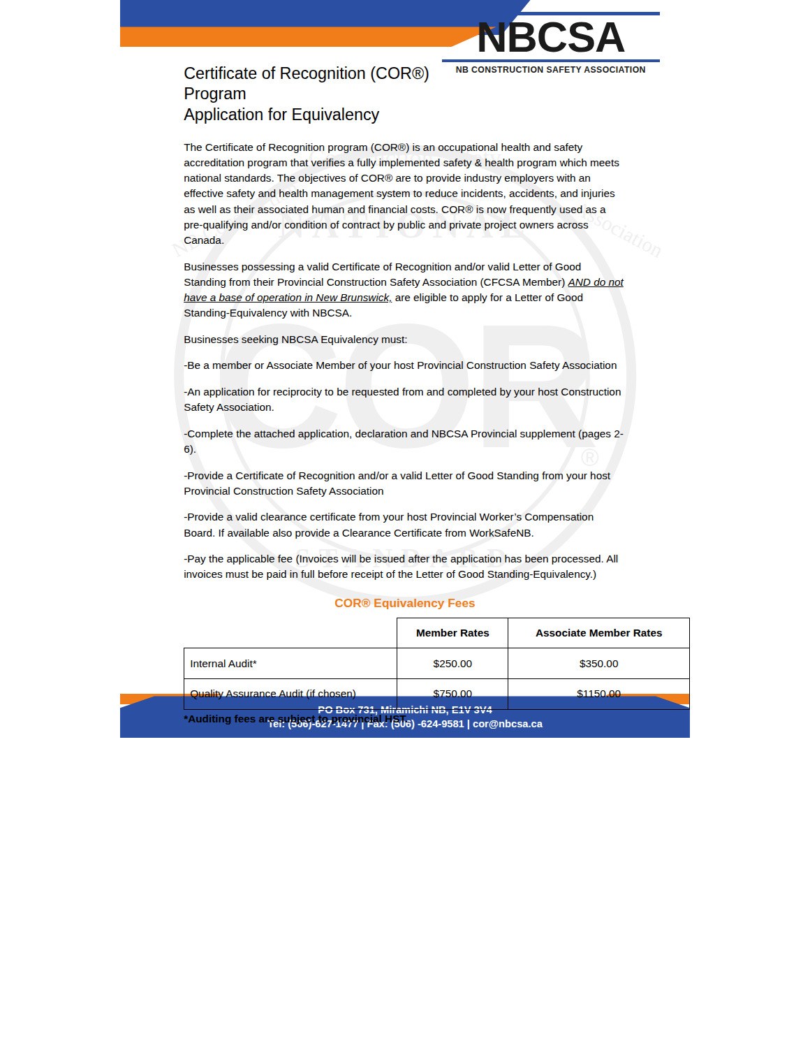NBCSA
NB CONSTRUCTION SAFETY ASSOCIATION
Construction Safety
NB Construction
Association
NATIONAL
COR
®
STANDARD
Certificate of Recognition (COR®) Program
Application for Equivalency
The Certificate of Recognition program (COR®) is an occupational health and safety accreditation program that verifies a fully implemented safety & health program which meets national standards. The objectives of COR® are to provide industry employers with an effective safety and health management system to reduce incidents, accidents, and injuries as well as their associated human and financial costs. COR® is now frequently used as a pre-qualifying and/or condition of contract by public and private project owners across Canada.
Businesses possessing a valid Certificate of Recognition and/or valid Letter of Good Standing from their Provincial Construction Safety Association (CFCSA Member) AND do not have a base of operation in New Brunswick, are eligible to apply for a Letter of Good Standing-Equivalency with NBCSA.
Businesses seeking NBCSA Equivalency must:
-Be a member or Associate Member of your host Provincial Construction Safety Association
-An application for reciprocity to be requested from and completed by your host Construction Safety Association.
-Complete the attached application, declaration and NBCSA Provincial supplement (pages 2-6).
-Provide a Certificate of Recognition and/or a valid Letter of Good Standing from your host Provincial Construction Safety Association
-Provide a valid clearance certificate from your host Provincial Worker’s Compensation Board. If available also provide a Clearance Certificate from WorkSafeNB.
-Pay the applicable fee (Invoices will be issued after the application has been processed. All invoices must be paid in full before receipt of the Letter of Good Standing-Equivalency.)
COR® Equivalency Fees
| | Member Rates | Associate Member Rates |
| --- | --- | --- |
| Internal Audit* | $250.00 | $350.00 |
| Quality Assurance Audit (if chosen) | $750.00 | $1150.00 |
*Auditing fees are subject to provincial HST.
PO Box 731, Miramichi NB, E1V 3V4
Tel: (506)-627-1477 | Fax: (506) -624-9581 | cor@nbcsa.ca